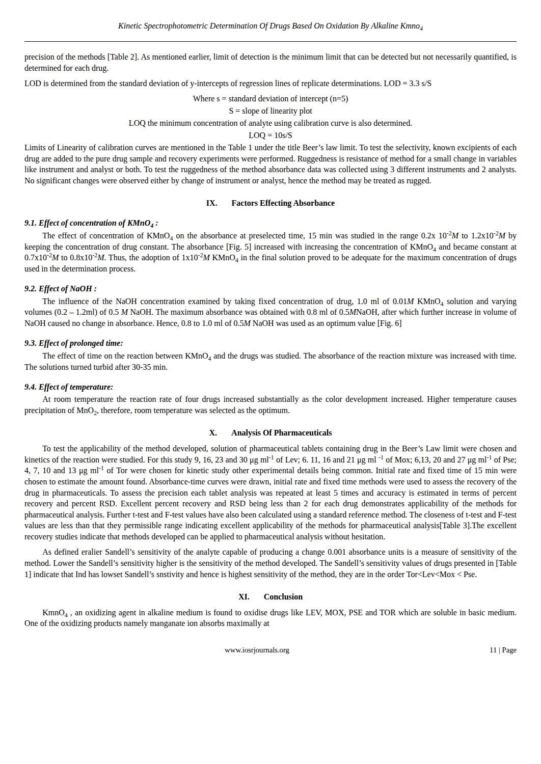Kinetic Spectrophotometric Determination Of Drugs Based On Oxidation By Alkaline Kmno4
precision of the methods [Table 2]. As mentioned earlier, limit of detection is the minimum limit that can be detected but not necessarily quantified, is determined for each drug.
LOD is determined from the standard deviation of y-intercepts of regression lines of replicate determinations. LOD = 3.3 s/S
Where s = standard deviation of intercept (n=5)
S = slope of linearity plot
LOQ the minimum concentration of analyte using calibration curve is also determined.
LOQ = 10s/S
Limits of Linearity of calibration curves are mentioned in the Table 1 under the title Beer’s law limit. To test the selectivity, known excipients of each drug are added to the pure drug sample and recovery experiments were performed. Ruggedness is resistance of method for a small change in variables like instrument and analyst or both. To test the ruggedness of the method absorbance data was collected using 3 different instruments and 2 analysts. No significant changes were observed either by change of instrument or analyst, hence the method may be treated as rugged.
IX. Factors Effecting Absorbance
9.1. Effect of concentration of KMnO4 :
The effect of concentration of KMnO4 on the absorbance at preselected time, 15 min was studied in the range 0.2x 10-2M to 1.2x10-2M by keeping the concentration of drug constant. The absorbance [Fig. 5] increased with increasing the concentration of KMnO4 and became constant at 0.7x10-2M to 0.8x10-2M. Thus, the adoption of 1x10-2M KMnO4 in the final solution proved to be adequate for the maximum concentration of drugs used in the determination process.
9.2. Effect of NaOH :
The influence of the NaOH concentration examined by taking fixed concentration of drug, 1.0 ml of 0.01M KMnO4 solution and varying volumes (0.2 – 1.2ml) of 0.5 M NaOH. The maximum absorbance was obtained with 0.8 ml of 0.5MNaOH, after which further increase in volume of NaOH caused no change in absorbance. Hence, 0.8 to 1.0 ml of 0.5M NaOH was used as an optimum value [Fig. 6]
9.3. Effect of prolonged time:
The effect of time on the reaction between KMnO4 and the drugs was studied. The absorbance of the reaction mixture was increased with time. The solutions turned turbid after 30-35 min.
9.4. Effect of temperature:
At room temperature the reaction rate of four drugs increased substantially as the color development increased. Higher temperature causes precipitation of MnO2, therefore, room temperature was selected as the optimum.
X. Analysis Of Pharmaceuticals
To test the applicability of the method developed, solution of pharmaceutical tablets containing drug in the Beer’s Law limit were chosen and kinetics of the reaction were studied. For this study 9, 16, 23 and 30 μg ml-1 of Lev; 6. 11, 16 and 21 μg ml -1 of Mox; 6,13, 20 and 27 μg ml-1 of Pse; 4, 7, 10 and 13 μg ml-1 of Tor were chosen for kinetic study other experimental details being common. Initial rate and fixed time of 15 min were chosen to estimate the amount found. Absorbance-time curves were drawn, initial rate and fixed time methods were used to assess the recovery of the drug in pharmaceuticals. To assess the precision each tablet analysis was repeated at least 5 times and accuracy is estimated in terms of percent recovery and percent RSD. Excellent percent recovery and RSD being less than 2 for each drug demonstrates applicability of the methods for pharmaceutical analysis. Further t-test and F-test values have also been calculated using a standard reference method. The closeness of t-test and F-test values are less than that they permissible range indicating excellent applicability of the methods for pharmaceutical analysis[Table 3].The excellent recovery studies indicate that methods developed can be applied to pharmaceutical analysis without hesitation.
As defined eralier Sandell’s sensitivity of the analyte capable of producing a change 0.001 absorbance units is a measure of sensitivity of the method. Lower the Sandell’s sensitivity higher is the sensitivity of the method developed. The Sandell’s sensitivity values of drugs presented in [Table 1] indicate that Ind has lowset Sandell’s snstivity and hence is highest sensitivity of the method, they are in the order Tor<Lev<Mox < Pse.
XI. Conclusion
KmnO4 , an oxidizing agent in alkaline medium is found to oxidise drugs like LEV, MOX, PSE and TOR which are soluble in basic medium. One of the oxidizing products namely manganate ion absorbs maximally at
www.iosrjournals.org 11 | Page